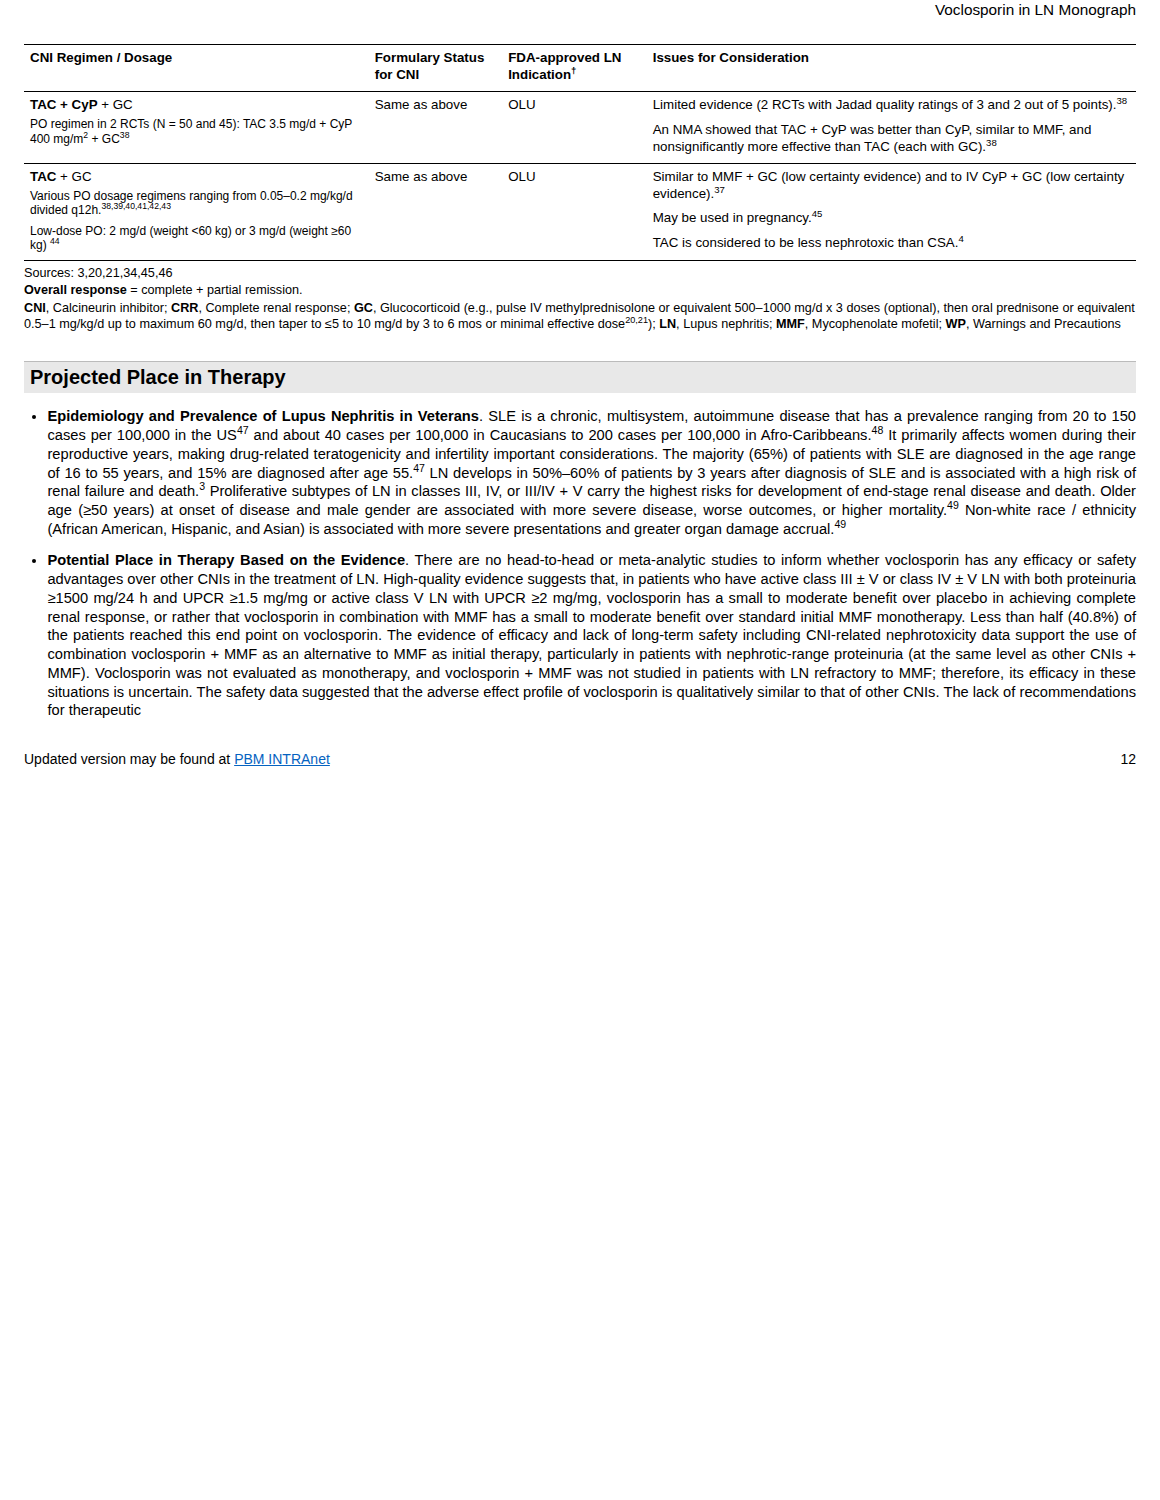Voclosporin in LN Monograph
| CNI Regimen / Dosage | Formulary Status for CNI | FDA-approved LN Indication † | Issues for Consideration |
| --- | --- | --- | --- |
| TAC + CyP + GC PO regimen in 2 RCTs (N = 50 and 45): TAC 3.5 mg/d + CyP 400 mg/m 2 + GC 38 | Same as above | OLU | Limited evidence (2 RCTs with Jadad quality ratings of 3 and 2 out of 5 points). 38 An NMA showed that TAC + CyP was better than CyP, similar to MMF, and nonsignificantly more effective than TAC (each with GC). 38 |
| TAC + GC Various PO dosage regimens ranging from 0.05–0.2 mg/kg/d divided q12h. 38,39,40,41,42,43 Low-dose PO: 2 mg/d (weight <60 kg) or 3 mg/d (weight ≥60 kg) 44 | Same as above | OLU | Similar to MMF + GC (low certainty evidence) and to IV CyP + GC (low certainty evidence). 37 May be used in pregnancy. 45 TAC is considered to be less nephrotoxic than CSA. 4 |
Sources: 3,20,21,34,45,46
Overall response = complete + partial remission.
CNI, Calcineurin inhibitor; CRR, Complete renal response; GC, Glucocorticoid (e.g., pulse IV methylprednisolone or equivalent 500–1000 mg/d x 3 doses (optional), then oral prednisone or equivalent 0.5–1 mg/kg/d up to maximum 60 mg/d, then taper to ≤5 to 10 mg/d by 3 to 6 mos or minimal effective dose20,21); LN, Lupus nephritis; MMF, Mycophenolate mofetil; WP, Warnings and Precautions
Projected Place in Therapy
Epidemiology and Prevalence of Lupus Nephritis in Veterans. SLE is a chronic, multisystem, autoimmune disease that has a prevalence ranging from 20 to 150 cases per 100,000 in the US47 and about 40 cases per 100,000 in Caucasians to 200 cases per 100,000 in Afro-Caribbeans.48 It primarily affects women during their reproductive years, making drug-related teratogenicity and infertility important considerations. The majority (65%) of patients with SLE are diagnosed in the age range of 16 to 55 years, and 15% are diagnosed after age 55.47 LN develops in 50%–60% of patients by 3 years after diagnosis of SLE and is associated with a high risk of renal failure and death.3 Proliferative subtypes of LN in classes III, IV, or III/IV + V carry the highest risks for development of end-stage renal disease and death. Older age (≥50 years) at onset of disease and male gender are associated with more severe disease, worse outcomes, or higher mortality.49 Non-white race / ethnicity (African American, Hispanic, and Asian) is associated with more severe presentations and greater organ damage accrual.49
Potential Place in Therapy Based on the Evidence. There are no head-to-head or meta-analytic studies to inform whether voclosporin has any efficacy or safety advantages over other CNIs in the treatment of LN. High-quality evidence suggests that, in patients who have active class III ± V or class IV ± V LN with both proteinuria ≥1500 mg/24 h and UPCR ≥1.5 mg/mg or active class V LN with UPCR ≥2 mg/mg, voclosporin has a small to moderate benefit over placebo in achieving complete renal response, or rather that voclosporin in combination with MMF has a small to moderate benefit over standard initial MMF monotherapy. Less than half (40.8%) of the patients reached this end point on voclosporin. The evidence of efficacy and lack of long-term safety including CNI-related nephrotoxicity data support the use of combination voclosporin + MMF as an alternative to MMF as initial therapy, particularly in patients with nephrotic-range proteinuria (at the same level as other CNIs + MMF). Voclosporin was not evaluated as monotherapy, and voclosporin + MMF was not studied in patients with LN refractory to MMF; therefore, its efficacy in these situations is uncertain. The safety data suggested that the adverse effect profile of voclosporin is qualitatively similar to that of other CNIs. The lack of recommendations for therapeutic
Updated version may be found at PBM INTRAnet
12